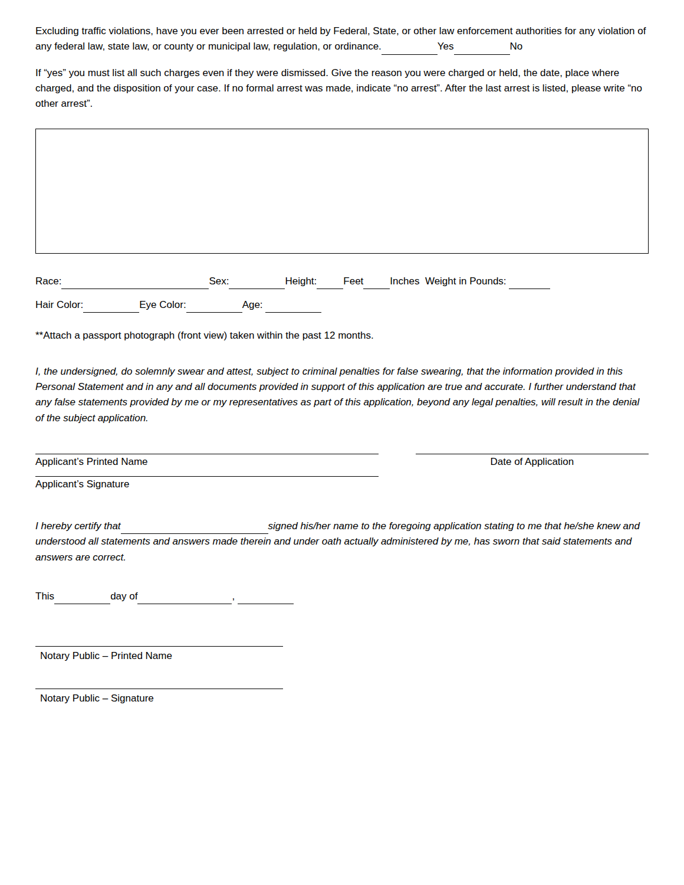Excluding traffic violations, have you ever been arrested or held by Federal, State, or other law enforcement authorities for any violation of any federal law, state law, or county or municipal law, regulation, or ordinance. Yes No
If “yes” you must list all such charges even if they were dismissed. Give the reason you were charged or held, the date, place where charged, and the disposition of your case. If no formal arrest was made, indicate “no arrest”. After the last arrest is listed, please write “no other arrest”.
Race: Sex: Height: Feet Inches Weight in Pounds:
Hair Color: Eye Color: Age:
**Attach a passport photograph (front view) taken within the past 12 months.
I, the undersigned, do solemnly swear and attest, subject to criminal penalties for false swearing, that the information provided in this Personal Statement and in any and all documents provided in support of this application are true and accurate. I further understand that any false statements provided by me or my representatives as part of this application, beyond any legal penalties, will result in the denial of the subject application.
| Applicant’s Printed Name | | Date of Application |
| Applicant’s Signature | | |
I hereby certify that signed his/her name to the foregoing application stating to me that he/she knew and understood all statements and answers made therein and under oath actually administered by me, has sworn that said statements and answers are correct.
This day of ,
Notary Public – Printed Name
Notary Public – Signature